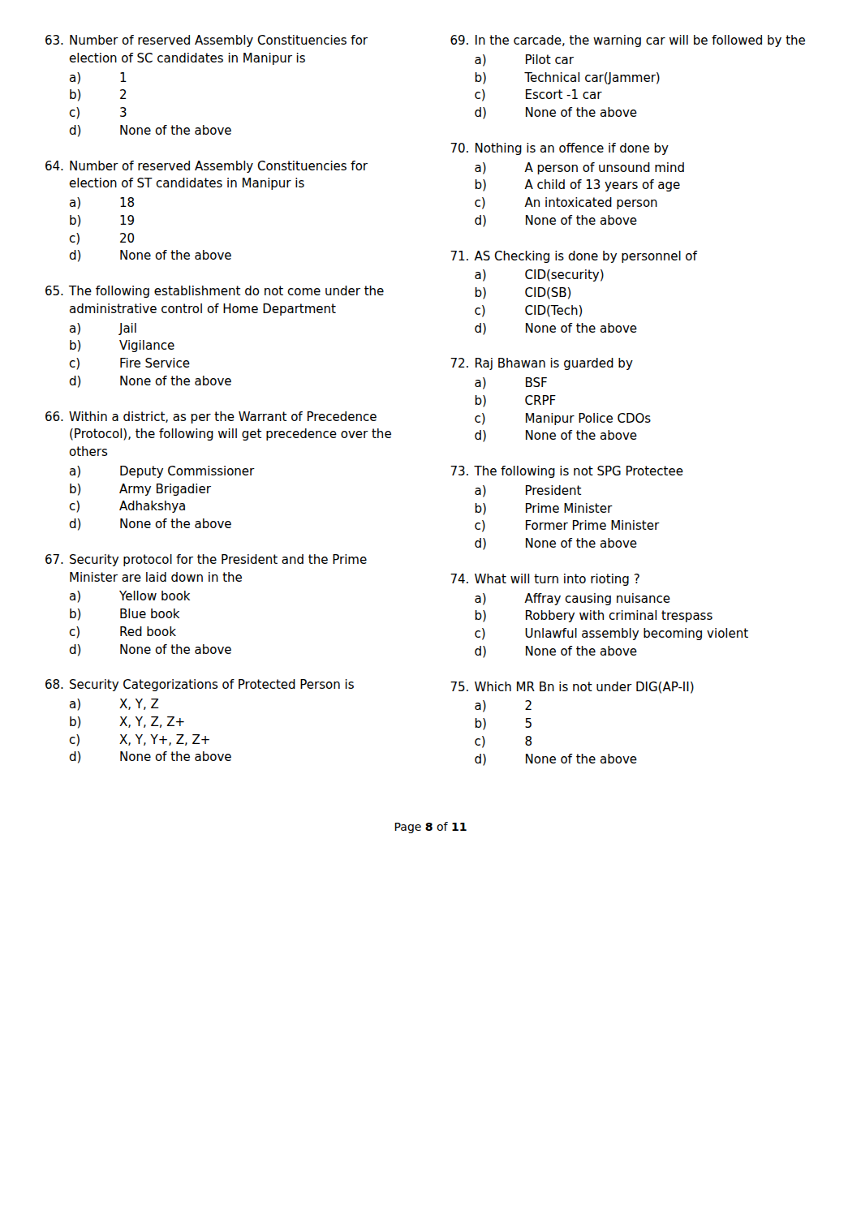63. Number of reserved Assembly Constituencies for election of SC candidates in Manipur is
a) 1
b) 2
c) 3
d) None of the above
64. Number of reserved Assembly Constituencies for election of ST candidates in Manipur is
a) 18
b) 19
c) 20
d) None of the above
65. The following establishment do not come under the administrative control of Home Department
a) Jail
b) Vigilance
c) Fire Service
d) None of the above
66. Within a district, as per the Warrant of Precedence (Protocol), the following will get precedence over the others
a) Deputy Commissioner
b) Army Brigadier
c) Adhakshya
d) None of the above
67. Security protocol for the President and the Prime Minister are laid down in the
a) Yellow book
b) Blue book
c) Red book
d) None of the above
68. Security Categorizations of Protected Person is
a) X, Y, Z
b) X, Y, Z, Z+
c) X, Y, Y+, Z, Z+
d) None of the above
69. In the carcade, the warning car will be followed by the
a) Pilot car
b) Technical car(Jammer)
c) Escort -1 car
d) None of the above
70. Nothing is an offence if done by
a) A person of unsound mind
b) A child of 13 years of age
c) An intoxicated person
d) None of the above
71. AS Checking is done by personnel of
a) CID(security)
b) CID(SB)
c) CID(Tech)
d) None of the above
72. Raj Bhawan is guarded by
a) BSF
b) CRPF
c) Manipur Police CDOs
d) None of the above
73. The following is not SPG Protectee
a) President
b) Prime Minister
c) Former Prime Minister
d) None of the above
74. What will turn into rioting ?
a) Affray causing nuisance
b) Robbery with criminal trespass
c) Unlawful assembly becoming violent
d) None of the above
75. Which MR Bn is not under DIG(AP-II)
a) 2
b) 5
c) 8
d) None of the above
Page 8 of 11